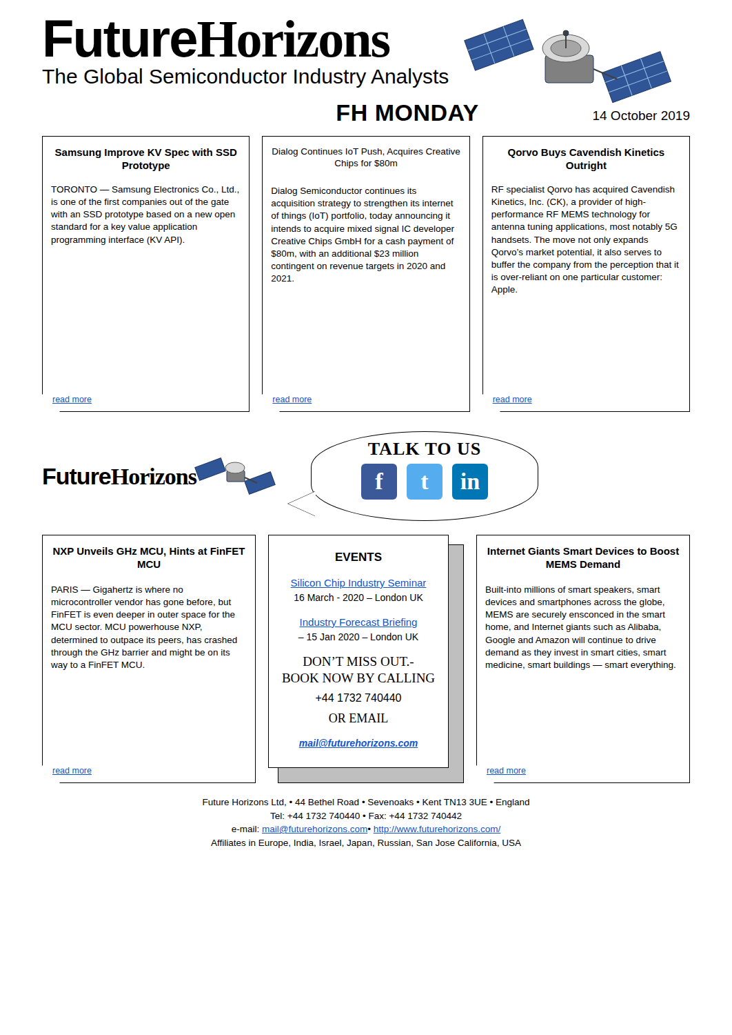Future Horizons
The Global Semiconductor Industry Analysts
FH MONDAY
14 October 2019
Samsung Improve KV Spec with SSD Prototype
TORONTO — Samsung Electronics Co., Ltd., is one of the first companies out of the gate with an SSD prototype based on a new open standard for a key value application programming interface (KV API).
read more
Dialog Continues IoT Push, Acquires Creative Chips for $80m
Dialog Semiconductor continues its acquisition strategy to strengthen its internet of things (IoT) portfolio, today announcing it intends to acquire mixed signal IC developer Creative Chips GmbH for a cash payment of $80m, with an additional $23 million contingent on revenue targets in 2020 and 2021.
read more
Qorvo Buys Cavendish Kinetics Outright
RF specialist Qorvo has acquired Cavendish Kinetics, Inc. (CK), a provider of high-performance RF MEMS technology for antenna tuning applications, most notably 5G handsets. The move not only expands Qorvo’s market potential, it also serves to buffer the company from the perception that it is over-reliant on one particular customer: Apple.
read more
Future Horizons
TALK TO US
f t in
NXP Unveils GHz MCU, Hints at FinFET MCU
PARIS — Gigahertz is where no microcontroller vendor has gone before, but FinFET is even deeper in outer space for the MCU sector. MCU powerhouse NXP, determined to outpace its peers, has crashed through the GHz barrier and might be on its way to a FinFET MCU.
read more
EVENTS
Silicon Chip Industry Seminar
16 March - 2020 – London UK
Industry Forecast Briefing
– 15 Jan 2020 – London UK
DON’T MISS OUT.-
BOOK NOW BY CALLING
+44 1732 740440
OR EMAIL
mail@futurehorizons.com
Internet Giants Smart Devices to Boost MEMS Demand
Built-into millions of smart speakers, smart devices and smartphones across the globe, MEMS are securely ensconced in the smart home, and Internet giants such as Alibaba, Google and Amazon will continue to drive demand as they invest in smart cities, smart medicine, smart buildings — smart everything.
read more
Future Horizons Ltd, • 44 Bethel Road • Sevenoaks • Kent TN13 3UE • England
Tel: +44 1732 740440 • Fax: +44 1732 740442
e-mail: mail@futurehorizons.com• http://www.futurehorizons.com/
Affiliates in Europe, India, Israel, Japan, Russian, San Jose California, USA